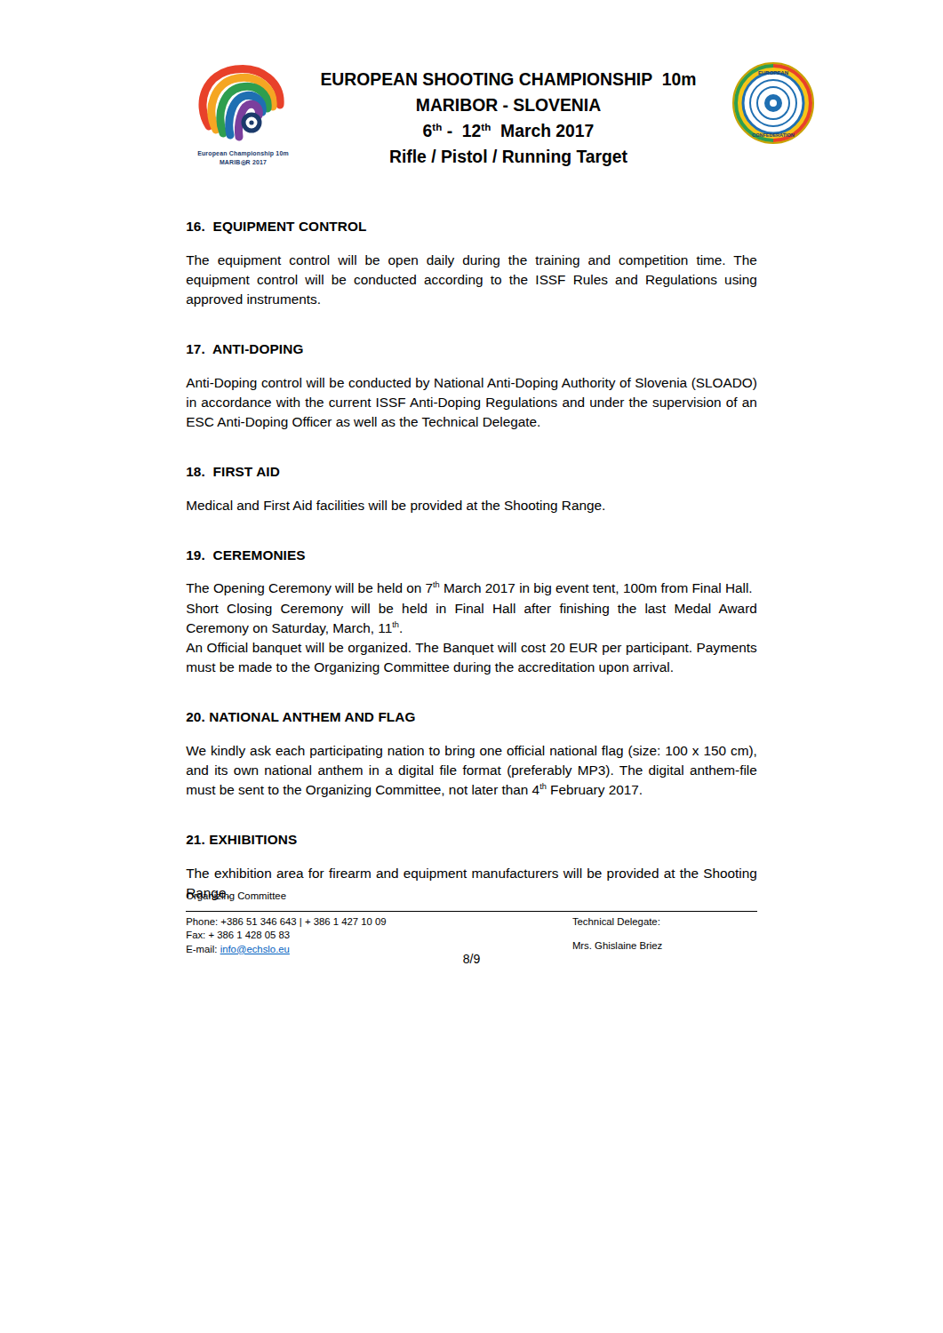European Championship 10m
MARIB◎R 2017
EUROPEAN SHOOTING CHAMPIONSHIP 10m
MARIBOR - SLOVENIA
6th - 12th March 2017
Rifle / Pistol / Running Target
EUROPEAN CONFEDERATION
16. EQUIPMENT CONTROL
The equipment control will be open daily during the training and competition time. The equipment control will be conducted according to the ISSF Rules and Regulations using approved instruments.
17. ANTI-DOPING
Anti-Doping control will be conducted by National Anti-Doping Authority of Slovenia (SLOADO) in accordance with the current ISSF Anti-Doping Regulations and under the supervision of an ESC Anti-Doping Officer as well as the Technical Delegate.
18. FIRST AID
Medical and First Aid facilities will be provided at the Shooting Range.
19. CEREMONIES
The Opening Ceremony will be held on 7th March 2017 in big event tent, 100m from Final Hall.
Short Closing Ceremony will be held in Final Hall after finishing the last Medal Award Ceremony on Saturday, March, 11th.
An Official banquet will be organized. The Banquet will cost 20 EUR per participant. Payments must be made to the Organizing Committee during the accreditation upon arrival.
20. NATIONAL ANTHEM AND FLAG
We kindly ask each participating nation to bring one official national flag (size: 100 x 150 cm), and its own national anthem in a digital file format (preferably MP3). The digital anthem-file must be sent to the Organizing Committee, not later than 4th February 2017.
21. EXHIBITIONS
The exhibition area for firearm and equipment manufacturers will be provided at the Shooting Range.
Organizing Committee
Phone: +386 51 346 643 | + 386 1 427 10 09
Fax: + 386 1 428 05 83
E-mail: info@echslo.eu
Technical Delegate:
Mrs. Ghislaine Briez
8/9